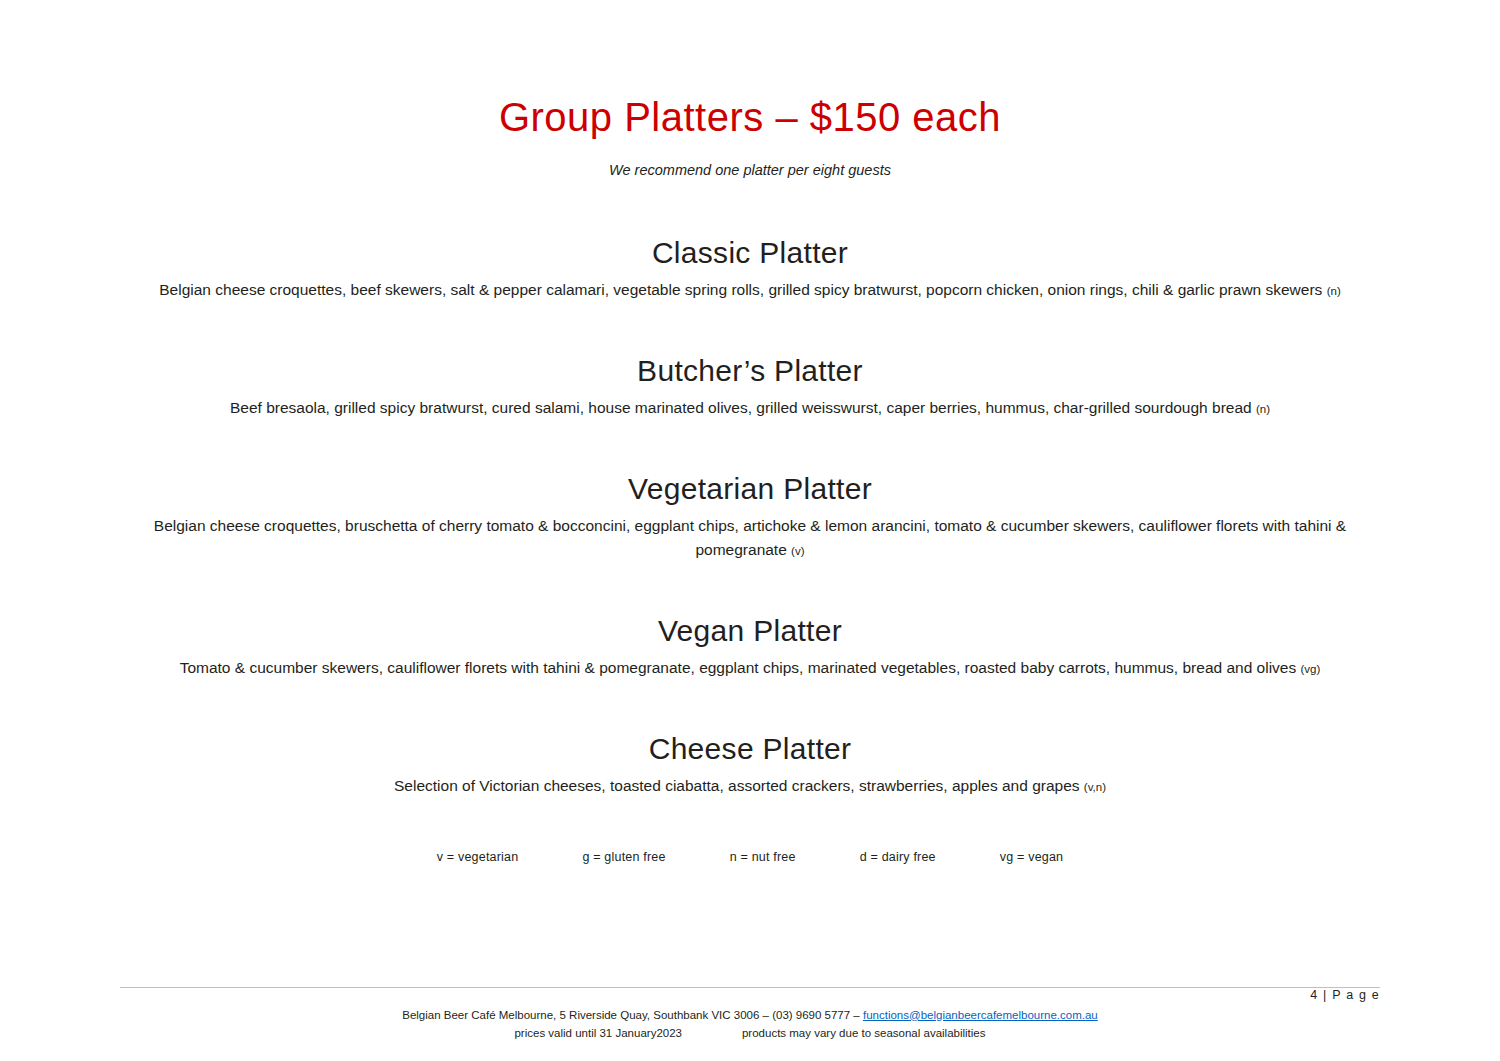Group Platters – $150 each
We recommend one platter per eight guests
Classic Platter
Belgian cheese croquettes, beef skewers, salt & pepper calamari, vegetable spring rolls, grilled spicy bratwurst, popcorn chicken, onion rings, chili & garlic prawn skewers (n)
Butcher’s Platter
Beef bresaola, grilled spicy bratwurst, cured salami, house marinated olives, grilled weisswurst, caper berries, hummus, char-grilled sourdough bread (n)
Vegetarian Platter
Belgian cheese croquettes, bruschetta of cherry tomato & bocconcini, eggplant chips, artichoke & lemon arancini, tomato & cucumber skewers, cauliflower florets with tahini & pomegranate (v)
Vegan Platter
Tomato & cucumber skewers, cauliflower florets with tahini & pomegranate, eggplant chips, marinated vegetables, roasted baby carrots, hummus, bread and olives (vg)
Cheese Platter
Selection of Victorian cheeses, toasted ciabatta, assorted crackers, strawberries, apples and grapes (v,n)
v = vegetarian g = gluten free n = nut free d = dairy free vg = vegan
4 | P a g e
Belgian Beer Café Melbourne, 5 Riverside Quay, Southbank VIC 3006 – (03) 9690 5777 – functions@belgianbeercafemelbourne.com.au prices valid until 31 January2023products may vary due to seasonal availabilities